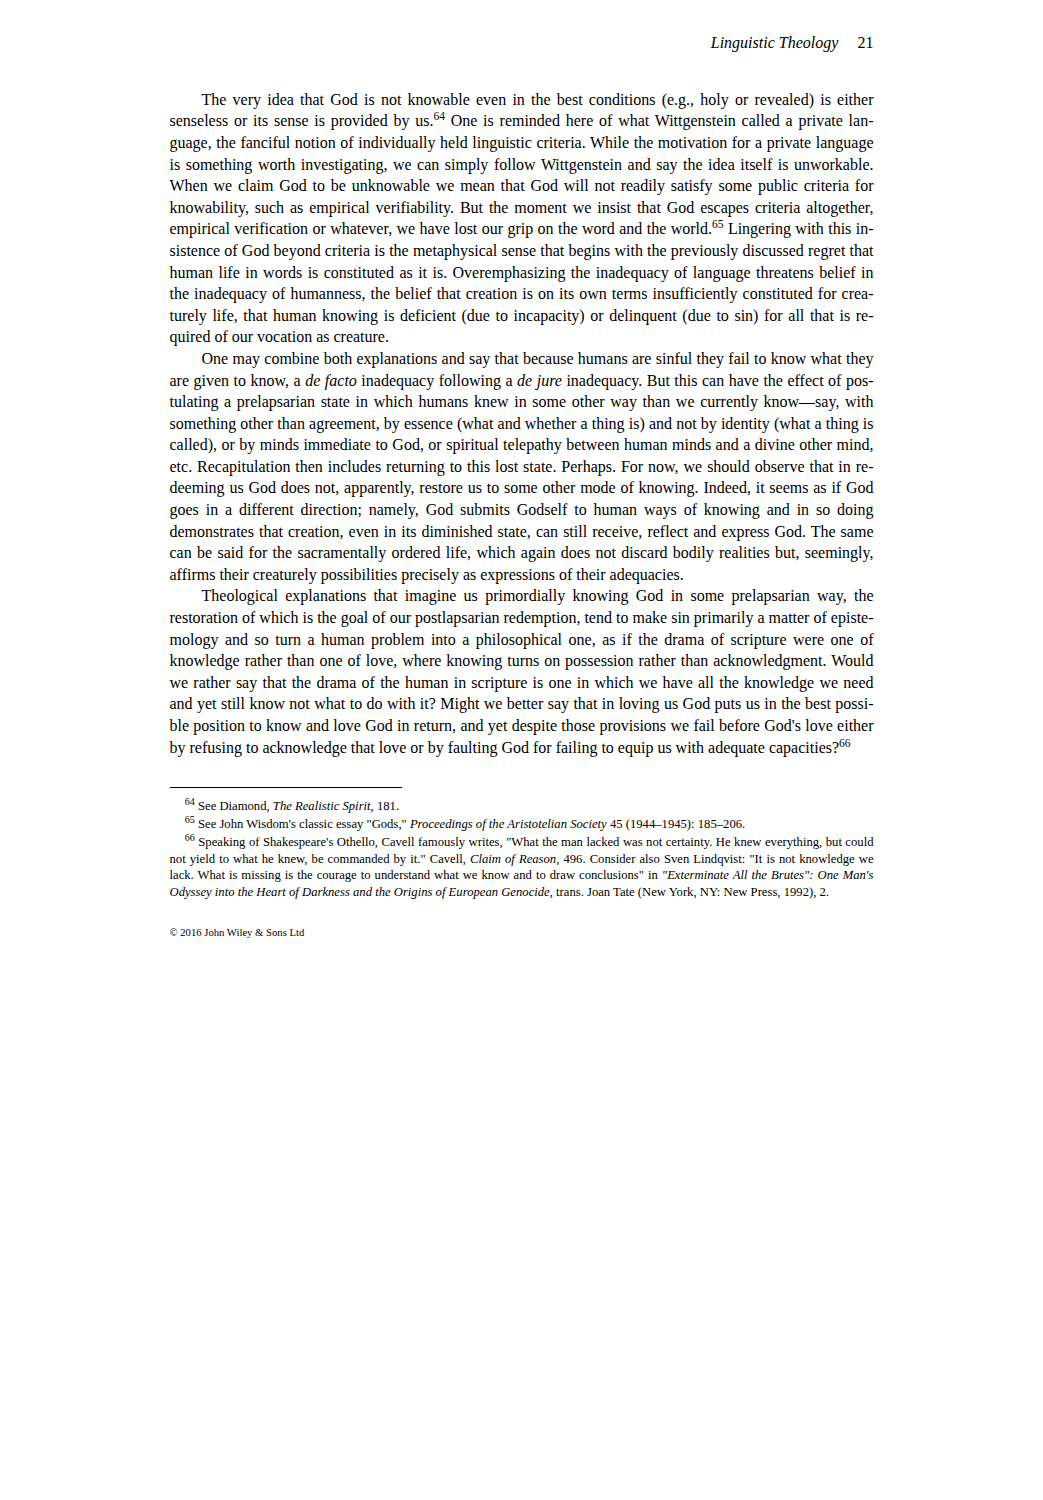Linguistic Theology 21
The very idea that God is not knowable even in the best conditions (e.g., holy or revealed) is either senseless or its sense is provided by us.64 One is reminded here of what Wittgenstein called a private language, the fanciful notion of individually held linguistic criteria. While the motivation for a private language is something worth investigating, we can simply follow Wittgenstein and say the idea itself is unworkable. When we claim God to be unknowable we mean that God will not readily satisfy some public criteria for knowability, such as empirical verifiability. But the moment we insist that God escapes criteria altogether, empirical verification or whatever, we have lost our grip on the word and the world.65 Lingering with this insistence of God beyond criteria is the metaphysical sense that begins with the previously discussed regret that human life in words is constituted as it is. Overemphasizing the inadequacy of language threatens belief in the inadequacy of humanness, the belief that creation is on its own terms insufficiently constituted for creaturely life, that human knowing is deficient (due to incapacity) or delinquent (due to sin) for all that is required of our vocation as creature.
One may combine both explanations and say that because humans are sinful they fail to know what they are given to know, a de facto inadequacy following a de jure inadequacy. But this can have the effect of postulating a prelapsarian state in which humans knew in some other way than we currently know—say, with something other than agreement, by essence (what and whether a thing is) and not by identity (what a thing is called), or by minds immediate to God, or spiritual telepathy between human minds and a divine other mind, etc. Recapitulation then includes returning to this lost state. Perhaps. For now, we should observe that in redeeming us God does not, apparently, restore us to some other mode of knowing. Indeed, it seems as if God goes in a different direction; namely, God submits Godself to human ways of knowing and in so doing demonstrates that creation, even in its diminished state, can still receive, reflect and express God. The same can be said for the sacramentally ordered life, which again does not discard bodily realities but, seemingly, affirms their creaturely possibilities precisely as expressions of their adequacies.
Theological explanations that imagine us primordially knowing God in some prelapsarian way, the restoration of which is the goal of our postlapsarian redemption, tend to make sin primarily a matter of epistemology and so turn a human problem into a philosophical one, as if the drama of scripture were one of knowledge rather than one of love, where knowing turns on possession rather than acknowledgment. Would we rather say that the drama of the human in scripture is one in which we have all the knowledge we need and yet still know not what to do with it? Might we better say that in loving us God puts us in the best possible position to know and love God in return, and yet despite those provisions we fail before God's love either by refusing to acknowledge that love or by faulting God for failing to equip us with adequate capacities?66
64 See Diamond, The Realistic Spirit, 181.
65 See John Wisdom's classic essay "Gods," Proceedings of the Aristotelian Society 45 (1944–1945): 185–206.
66 Speaking of Shakespeare's Othello, Cavell famously writes, "What the man lacked was not certainty. He knew everything, but could not yield to what he knew, be commanded by it." Cavell, Claim of Reason, 496. Consider also Sven Lindqvist: "It is not knowledge we lack. What is missing is the courage to understand what we know and to draw conclusions" in "Exterminate All the Brutes": One Man's Odyssey into the Heart of Darkness and the Origins of European Genocide, trans. Joan Tate (New York, NY: New Press, 1992), 2.
© 2016 John Wiley & Sons Ltd